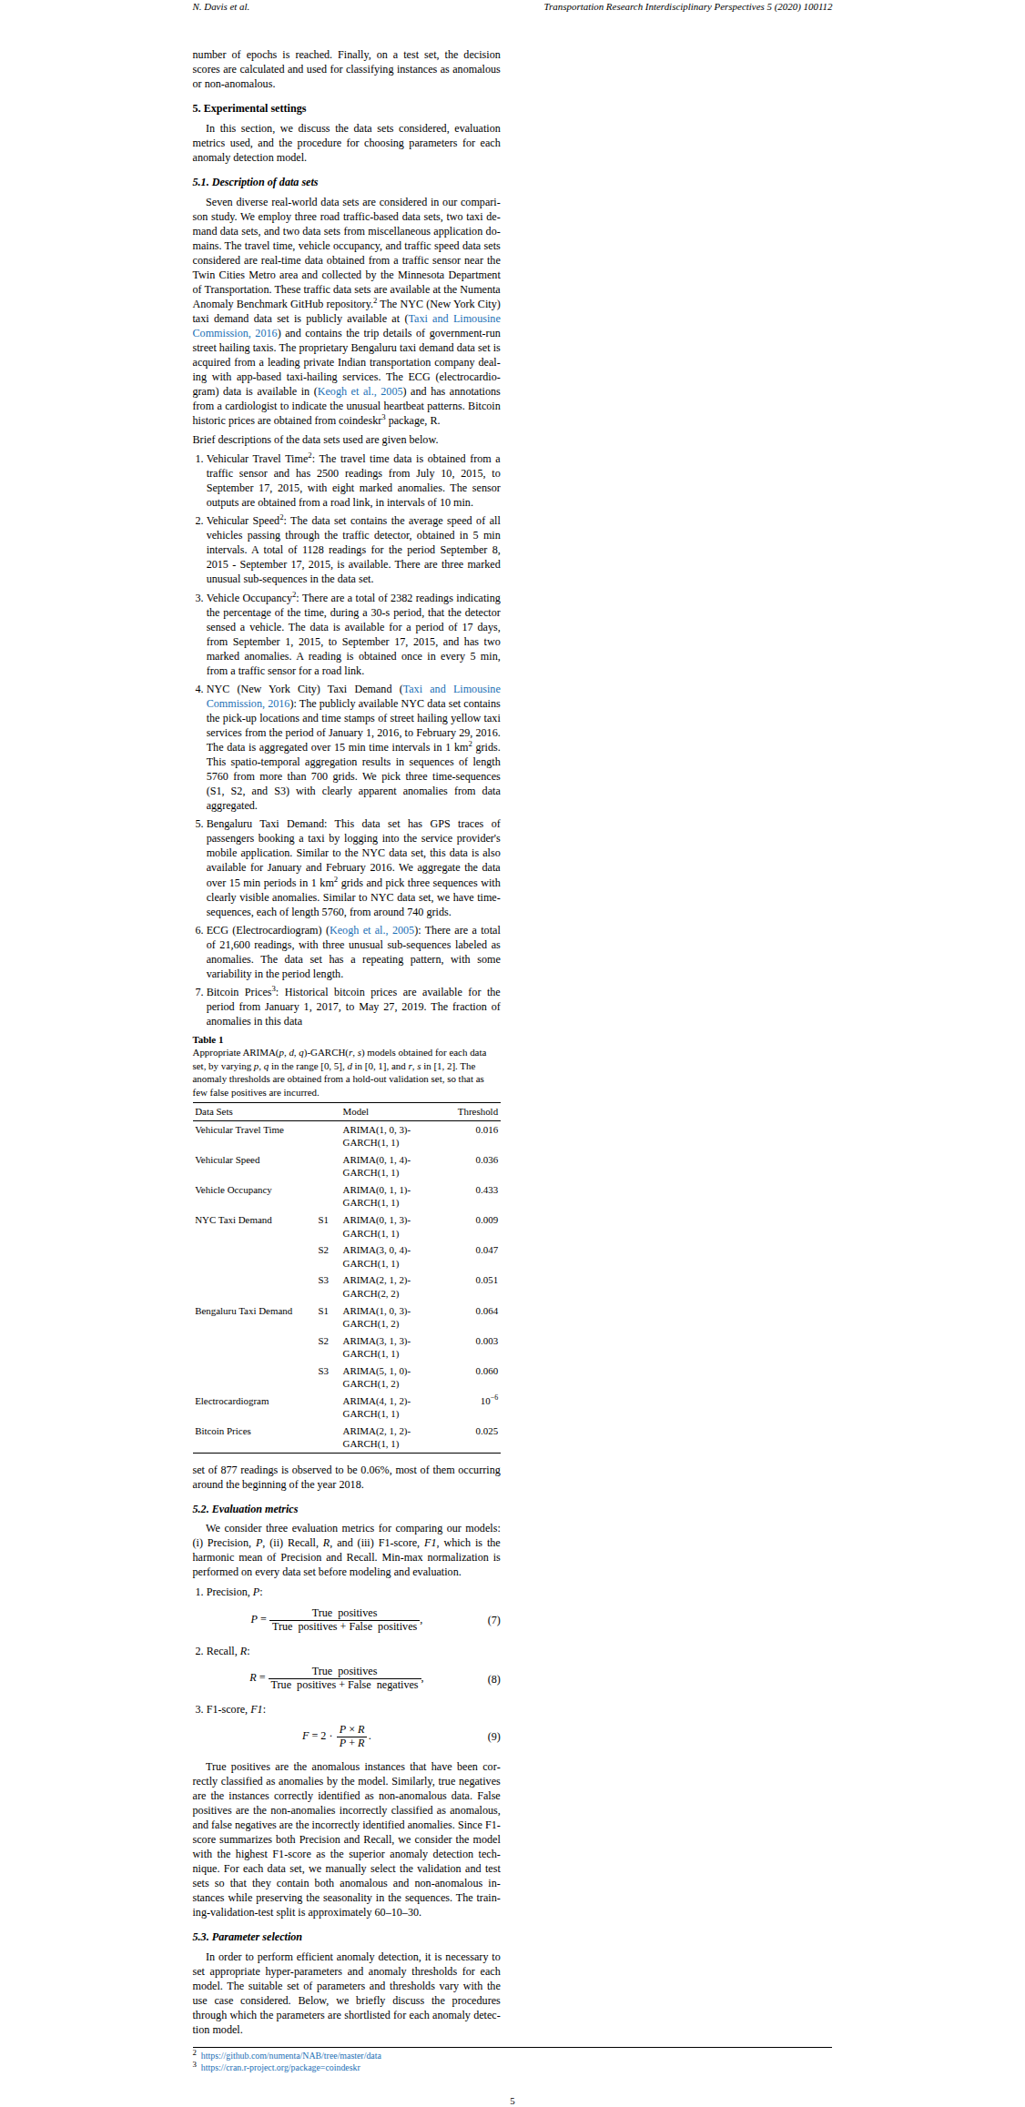N. Davis et al.
Transportation Research Interdisciplinary Perspectives 5 (2020) 100112
number of epochs is reached. Finally, on a test set, the decision scores are calculated and used for classifying instances as anomalous or non-anomalous.
5. Experimental settings
In this section, we discuss the data sets considered, evaluation metrics used, and the procedure for choosing parameters for each anomaly detection model.
5.1. Description of data sets
Seven diverse real-world data sets are considered in our comparison study. We employ three road traffic-based data sets, two taxi demand data sets, and two data sets from miscellaneous application domains. The travel time, vehicle occupancy, and traffic speed data sets considered are real-time data obtained from a traffic sensor near the Twin Cities Metro area and collected by the Minnesota Department of Transportation. These traffic data sets are available at the Numenta Anomaly Benchmark GitHub repository.2 The NYC (New York City) taxi demand data set is publicly available at (Taxi and Limousine Commission, 2016) and contains the trip details of government-run street hailing taxis. The proprietary Bengaluru taxi demand data set is acquired from a leading private Indian transportation company dealing with app-based taxi-hailing services. The ECG (electrocardiogram) data is available in (Keogh et al., 2005) and has annotations from a cardiologist to indicate the unusual heartbeat patterns. Bitcoin historic prices are obtained from coindeskr3 package, R.
Brief descriptions of the data sets used are given below.
Vehicular Travel Time2: The travel time data is obtained from a traffic sensor and has 2500 readings from July 10, 2015, to September 17, 2015, with eight marked anomalies. The sensor outputs are obtained from a road link, in intervals of 10 min.
Vehicular Speed2: The data set contains the average speed of all vehicles passing through the traffic detector, obtained in 5 min intervals. A total of 1128 readings for the period September 8, 2015 - September 17, 2015, is available. There are three marked unusual sub-sequences in the data set.
Vehicle Occupancy2: There are a total of 2382 readings indicating the percentage of the time, during a 30-s period, that the detector sensed a vehicle. The data is available for a period of 17 days, from September 1, 2015, to September 17, 2015, and has two marked anomalies. A reading is obtained once in every 5 min, from a traffic sensor for a road link.
NYC (New York City) Taxi Demand (Taxi and Limousine Commission, 2016): The publicly available NYC data set contains the pick-up locations and time stamps of street hailing yellow taxi services from the period of January 1, 2016, to February 29, 2016. The data is aggregated over 15 min time intervals in 1 km2 grids. This spatio-temporal aggregation results in sequences of length 5760 from more than 700 grids. We pick three time-sequences (S1, S2, and S3) with clearly apparent anomalies from data aggregated.
Bengaluru Taxi Demand: This data set has GPS traces of passengers booking a taxi by logging into the service provider's mobile application. Similar to the NYC data set, this data is also available for January and February 2016. We aggregate the data over 15 min periods in 1 km2 grids and pick three sequences with clearly visible anomalies. Similar to NYC data set, we have time-sequences, each of length 5760, from around 740 grids.
ECG (Electrocardiogram) (Keogh et al., 2005): There are a total of 21,600 readings, with three unusual sub-sequences labeled as anomalies. The data set has a repeating pattern, with some variability in the period length.
Bitcoin Prices3: Historical bitcoin prices are available for the period from January 1, 2017, to May 27, 2019. The fraction of anomalies in this data
Table 1
Appropriate ARIMA(p, d, q)-GARCH(r, s) models obtained for each data set, by varying p, q in the range [0, 5], d in [0, 1], and r, s in [1, 2]. The anomaly thresholds are obtained from a hold-out validation set, so that as few false positives are incurred.
| Data Sets | | Model | Threshold |
| --- | --- | --- | --- |
| Vehicular Travel Time | | ARIMA(1, 0, 3)-GARCH(1, 1) | 0.016 |
| Vehicular Speed | | ARIMA(0, 1, 4)-GARCH(1, 1) | 0.036 |
| Vehicle Occupancy | | ARIMA(0, 1, 1)-GARCH(1, 1) | 0.433 |
| NYC Taxi Demand | S1 | ARIMA(0, 1, 3)-GARCH(1, 1) | 0.009 |
| | S2 | ARIMA(3, 0, 4)-GARCH(1, 1) | 0.047 |
| | S3 | ARIMA(2, 1, 2)-GARCH(2, 2) | 0.051 |
| Bengaluru Taxi Demand | S1 | ARIMA(1, 0, 3)-GARCH(1, 2) | 0.064 |
| | S2 | ARIMA(3, 1, 3)-GARCH(1, 1) | 0.003 |
| | S3 | ARIMA(5, 1, 0)-GARCH(1, 2) | 0.060 |
| Electrocardiogram | | ARIMA(4, 1, 2)-GARCH(1, 1) | 10 −6 |
| Bitcoin Prices | | ARIMA(2, 1, 2)-GARCH(1, 1) | 0.025 |
set of 877 readings is observed to be 0.06%, most of them occurring around the beginning of the year 2018.
5.2. Evaluation metrics
We consider three evaluation metrics for comparing our models: (i) Precision, P, (ii) Recall, R, and (iii) F1-score, F1, which is the harmonic mean of Precision and Recall. Min-max normalization is performed on every data set before modeling and evaluation.
Precision, P:
P = True positives True positives + False positives ,
(7)
Recall, R:
R = True positives True positives + False negatives ,
(8)
F1-score, F1:
F = 2 · P × R P + R .
(9)
True positives are the anomalous instances that have been correctly classified as anomalies by the model. Similarly, true negatives are the instances correctly identified as non-anomalous data. False positives are the non-anomalies incorrectly classified as anomalous, and false negatives are the incorrectly identified anomalies. Since F1-score summarizes both Precision and Recall, we consider the model with the highest F1-score as the superior anomaly detection technique. For each data set, we manually select the validation and test sets so that they contain both anomalous and non-anomalous instances while preserving the seasonality in the sequences. The training-validation-test split is approximately 60–10–30.
5.3. Parameter selection
In order to perform efficient anomaly detection, it is necessary to set appropriate hyper-parameters and anomaly thresholds for each model. The suitable set of parameters and thresholds vary with the use case considered. Below, we briefly discuss the procedures through which the parameters are shortlisted for each anomaly detection model.
2 https://github.com/numenta/NAB/tree/master/data
3 https://cran.r-project.org/package=coindeskr
5